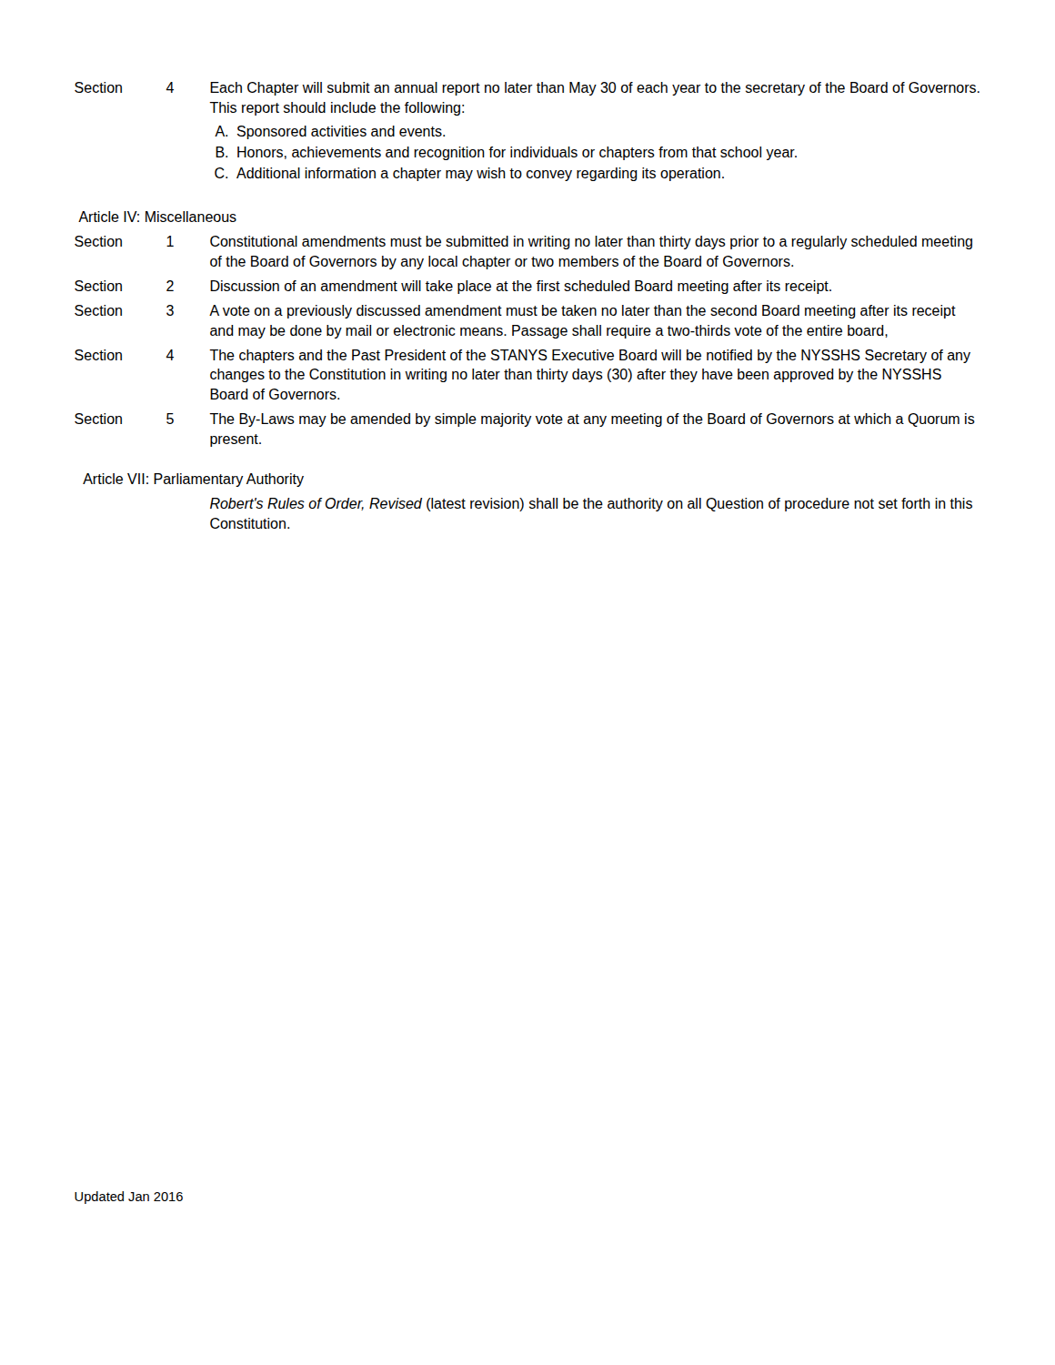Section4
Each Chapter will submit an annual report no later than May 30 of each year to the secretary of the Board of Governors. This report should include the following:
Sponsored activities and events.
Honors, achievements and recognition for individuals or chapters from that school year.
Additional information a chapter may wish to convey regarding its operation.
Article IV: Miscellaneous
Section1
Constitutional amendments must be submitted in writing no later than thirty days prior to a regularly scheduled meeting of the Board of Governors by any local chapter or two members of the Board of Governors.
Section2
Discussion of an amendment will take place at the first scheduled Board meeting after its receipt.
Section3
A vote on a previously discussed amendment must be taken no later than the second Board meeting after its receipt and may be done by mail or electronic means. Passage shall require a two-thirds vote of the entire board,
Section4
The chapters and the Past President of the STANYS Executive Board will be notified by the NYSSHS Secretary of any changes to the Constitution in writing no later than thirty days (30) after they have been approved by the NYSSHS Board of Governors.
Section5
The By-Laws may be amended by simple majority vote at any meeting of the Board of Governors at which a Quorum is present.
Article VII: Parliamentary Authority
Robert's Rules of Order, Revised (latest revision) shall be the authority on all Question of procedure not set forth in this Constitution.
Updated Jan 2016